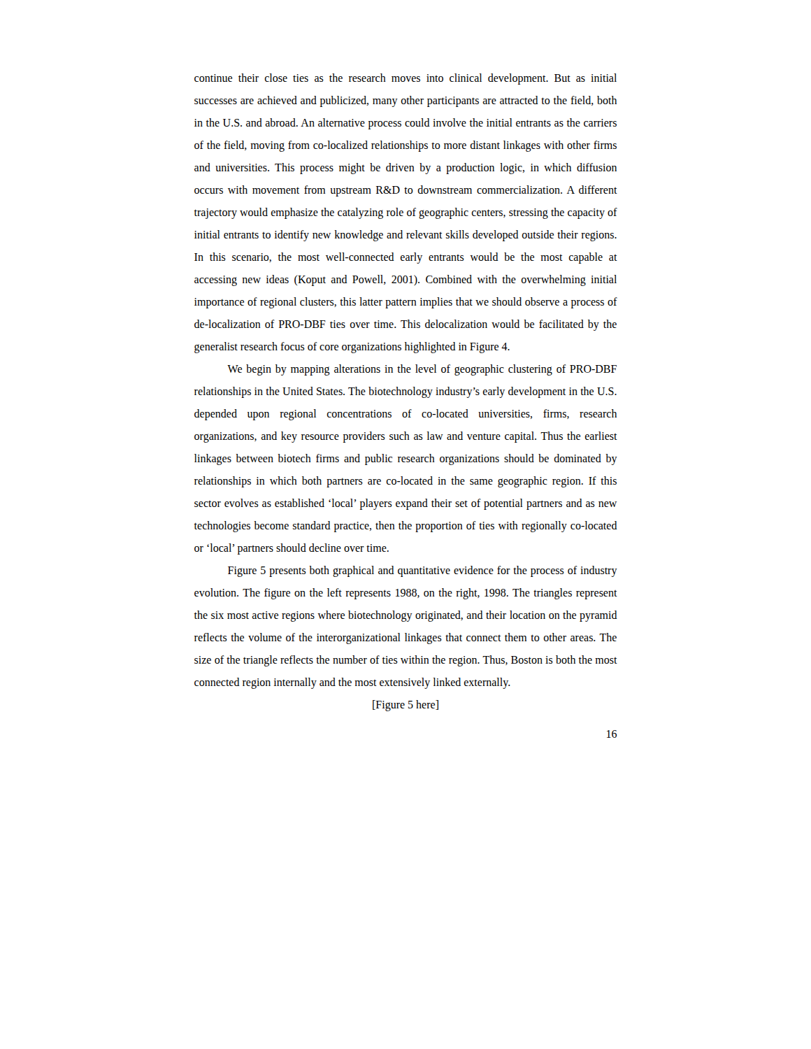continue their close ties as the research moves into clinical development. But as initial successes are achieved and publicized, many other participants are attracted to the field, both in the U.S. and abroad. An alternative process could involve the initial entrants as the carriers of the field, moving from co-localized relationships to more distant linkages with other firms and universities. This process might be driven by a production logic, in which diffusion occurs with movement from upstream R&D to downstream commercialization. A different trajectory would emphasize the catalyzing role of geographic centers, stressing the capacity of initial entrants to identify new knowledge and relevant skills developed outside their regions. In this scenario, the most well-connected early entrants would be the most capable at accessing new ideas (Koput and Powell, 2001). Combined with the overwhelming initial importance of regional clusters, this latter pattern implies that we should observe a process of de-localization of PRO-DBF ties over time. This delocalization would be facilitated by the generalist research focus of core organizations highlighted in Figure 4.
We begin by mapping alterations in the level of geographic clustering of PRO-DBF relationships in the United States. The biotechnology industry’s early development in the U.S. depended upon regional concentrations of co-located universities, firms, research organizations, and key resource providers such as law and venture capital. Thus the earliest linkages between biotech firms and public research organizations should be dominated by relationships in which both partners are co-located in the same geographic region. If this sector evolves as established ‘local’ players expand their set of potential partners and as new technologies become standard practice, then the proportion of ties with regionally co-located or ‘local’ partners should decline over time.
Figure 5 presents both graphical and quantitative evidence for the process of industry evolution. The figure on the left represents 1988, on the right, 1998. The triangles represent the six most active regions where biotechnology originated, and their location on the pyramid reflects the volume of the interorganizational linkages that connect them to other areas. The size of the triangle reflects the number of ties within the region. Thus, Boston is both the most connected region internally and the most extensively linked externally.
[Figure 5 here]
16